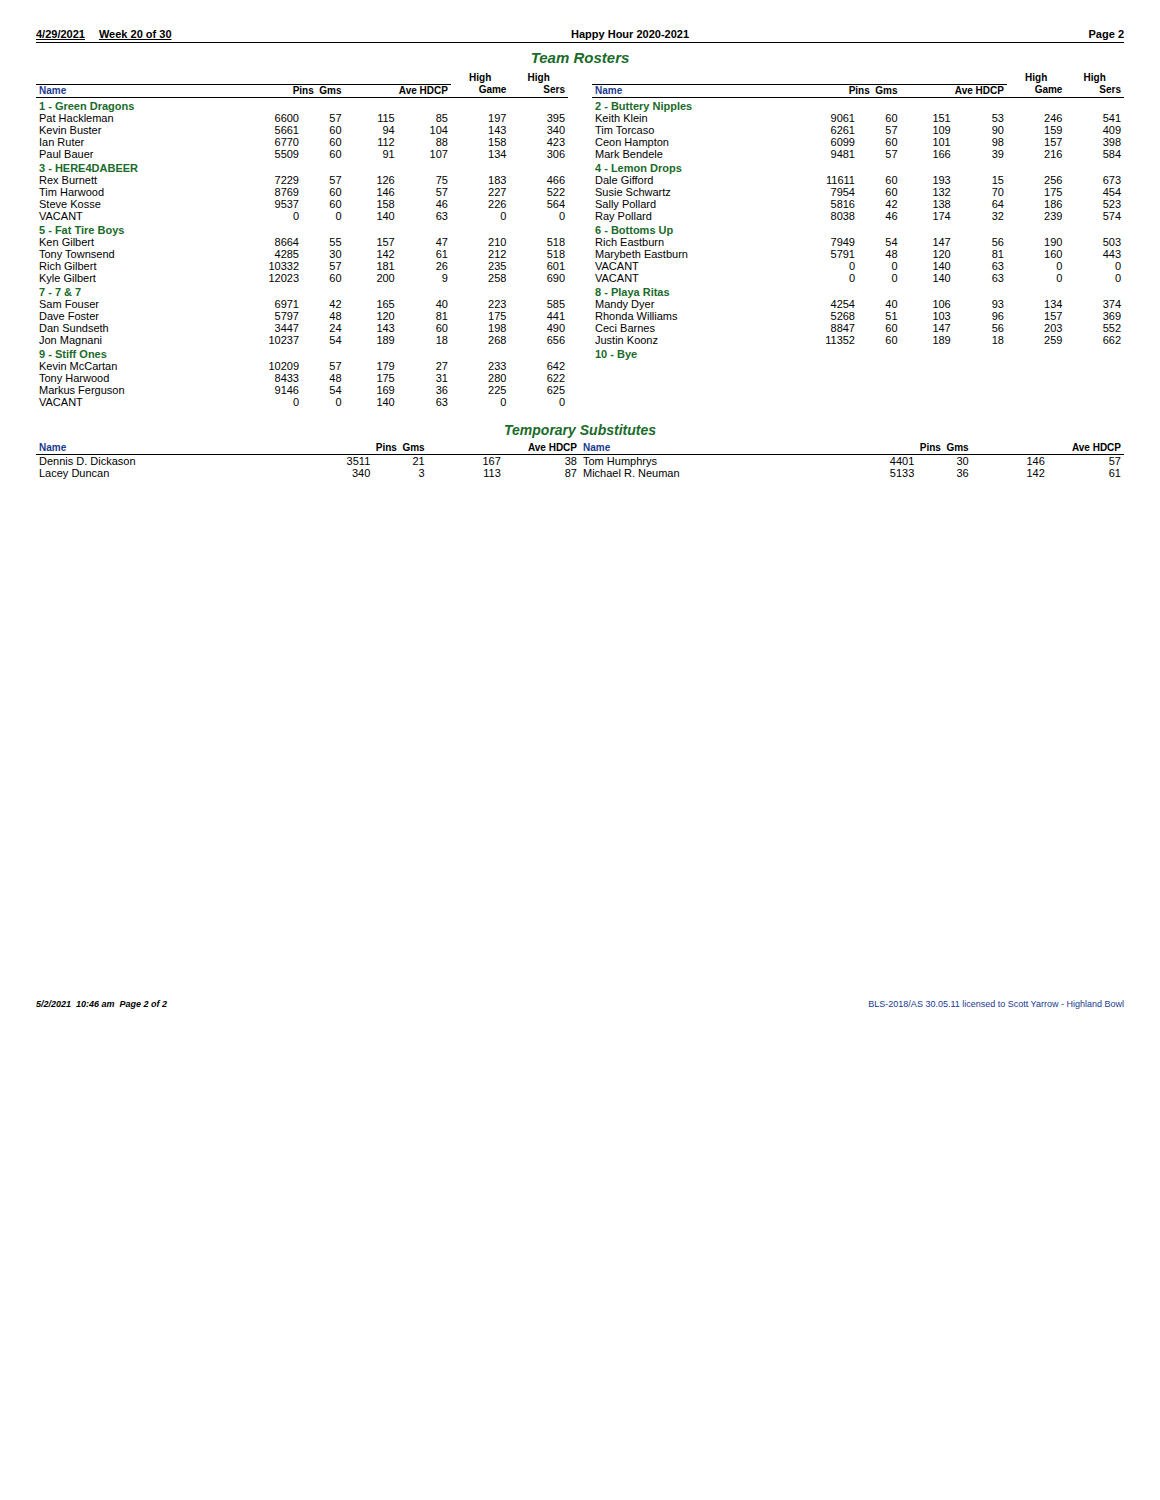4/29/2021 Week 20 of 30
Happy Hour 2020-2021
Page 2
Team Rosters
| / / / / / / High / High / / --- / --- / --- / --- / --- / --- / --- / / Name / Pins Gms / Ave HDCP / Game / Sers / / 1 - Green Dragons / / Pat Hackleman / 6600 / 57 / 115 / 85 / 197 / 395 / / Kevin Buster / 5661 / 60 / 94 / 104 / 143 / 340 / / Ian Ruter / 6770 / 60 / 112 / 88 / 158 / 423 / / Paul Bauer / 5509 / 60 / 91 / 107 / 134 / 306 / / 3 - HERE4DABEER / / Rex Burnett / 7229 / 57 / 126 / 75 / 183 / 466 / / Tim Harwood / 8769 / 60 / 146 / 57 / 227 / 522 / / Steve Kosse / 9537 / 60 / 158 / 46 / 226 / 564 / / VACANT / 0 / 0 / 140 / 63 / 0 / 0 / / 5 - Fat Tire Boys / / Ken Gilbert / 8664 / 55 / 157 / 47 / 210 / 518 / / Tony Townsend / 4285 / 30 / 142 / 61 / 212 / 518 / / Rich Gilbert / 10332 / 57 / 181 / 26 / 235 / 601 / / Kyle Gilbert / 12023 / 60 / 200 / 9 / 258 / 690 / / 7 - 7 & 7 / / Sam Fouser / 6971 / 42 / 165 / 40 / 223 / 585 / / Dave Foster / 5797 / 48 / 120 / 81 / 175 / 441 / / Dan Sundseth / 3447 / 24 / 143 / 60 / 198 / 490 / / Jon Magnani / 10237 / 54 / 189 / 18 / 268 / 656 / / 9 - Stiff Ones / / Kevin McCartan / 10209 / 57 / 179 / 27 / 233 / 642 / / Tony Harwood / 8433 / 48 / 175 / 31 / 280 / 622 / / Markus Ferguson / 9146 / 54 / 169 / 36 / 225 / 625 / / VACANT / 0 / 0 / 140 / 63 / 0 / 0 / | | / / / / / / High / High / / --- / --- / --- / --- / --- / --- / --- / / Name / Pins Gms / Ave HDCP / Game / Sers / / 2 - Buttery Nipples / / Keith Klein / 9061 / 60 / 151 / 53 / 246 / 541 / / Tim Torcaso / 6261 / 57 / 109 / 90 / 159 / 409 / / Ceon Hampton / 6099 / 60 / 101 / 98 / 157 / 398 / / Mark Bendele / 9481 / 57 / 166 / 39 / 216 / 584 / / 4 - Lemon Drops / / Dale Gifford / 11611 / 60 / 193 / 15 / 256 / 673 / / Susie Schwartz / 7954 / 60 / 132 / 70 / 175 / 454 / / Sally Pollard / 5816 / 42 / 138 / 64 / 186 / 523 / / Ray Pollard / 8038 / 46 / 174 / 32 / 239 / 574 / / 6 - Bottoms Up / / Rich Eastburn / 7949 / 54 / 147 / 56 / 190 / 503 / / Marybeth Eastburn / 5791 / 48 / 120 / 81 / 160 / 443 / / VACANT / 0 / 0 / 140 / 63 / 0 / 0 / / VACANT / 0 / 0 / 140 / 63 / 0 / 0 / / 8 - Playa Ritas / / Mandy Dyer / 4254 / 40 / 106 / 93 / 134 / 374 / / Rhonda Williams / 5268 / 51 / 103 / 96 / 157 / 369 / / Ceci Barnes / 8847 / 60 / 147 / 56 / 203 / 552 / / Justin Koonz / 11352 / 60 / 189 / 18 / 259 / 662 / / 10 - Bye / |
Temporary Substitutes
| / Name / Pins Gms / Ave HDCP / / --- / --- / --- / / Dennis D. Dickason / 3511 / 21 / 167 / 38 / / Lacey Duncan / 340 / 3 / 113 / 87 / | / Name / Pins Gms / Ave HDCP / / --- / --- / --- / / Tom Humphrys / 4401 / 30 / 146 / 57 / / Michael R. Neuman / 5133 / 36 / 142 / 61 / |
5/2/2021 10:46 am Page 2 of 2
BLS-2018/AS 30.05.11 licensed to Scott Yarrow - Highland Bowl